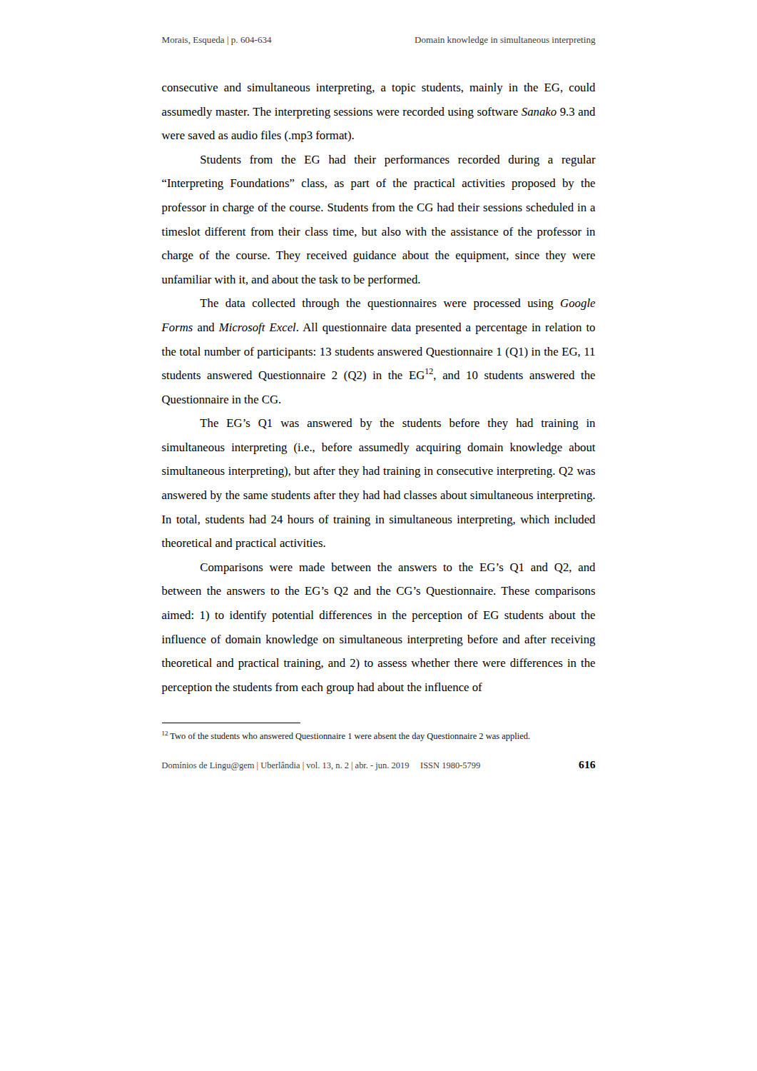Morais, Esqueda | p. 604-634
Domain knowledge in simultaneous interpreting
consecutive and simultaneous interpreting, a topic students, mainly in the EG, could assumedly master. The interpreting sessions were recorded using software Sanako 9.3 and were saved as audio files (.mp3 format).
Students from the EG had their performances recorded during a regular “Interpreting Foundations” class, as part of the practical activities proposed by the professor in charge of the course. Students from the CG had their sessions scheduled in a timeslot different from their class time, but also with the assistance of the professor in charge of the course. They received guidance about the equipment, since they were unfamiliar with it, and about the task to be performed.
The data collected through the questionnaires were processed using Google Forms and Microsoft Excel. All questionnaire data presented a percentage in relation to the total number of participants: 13 students answered Questionnaire 1 (Q1) in the EG, 11 students answered Questionnaire 2 (Q2) in the EG12, and 10 students answered the Questionnaire in the CG.
The EG’s Q1 was answered by the students before they had training in simultaneous interpreting (i.e., before assumedly acquiring domain knowledge about simultaneous interpreting), but after they had training in consecutive interpreting. Q2 was answered by the same students after they had had classes about simultaneous interpreting. In total, students had 24 hours of training in simultaneous interpreting, which included theoretical and practical activities.
Comparisons were made between the answers to the EG’s Q1 and Q2, and between the answers to the EG’s Q2 and the CG’s Questionnaire. These comparisons aimed: 1) to identify potential differences in the perception of EG students about the influence of domain knowledge on simultaneous interpreting before and after receiving theoretical and practical training, and 2) to assess whether there were differences in the perception the students from each group had about the influence of
12 Two of the students who answered Questionnaire 1 were absent the day Questionnaire 2 was applied.
Domínios de Lingu@gem | Uberlândia | vol. 13, n. 2 | abr. - jun. 2019 ISSN 1980-5799
616